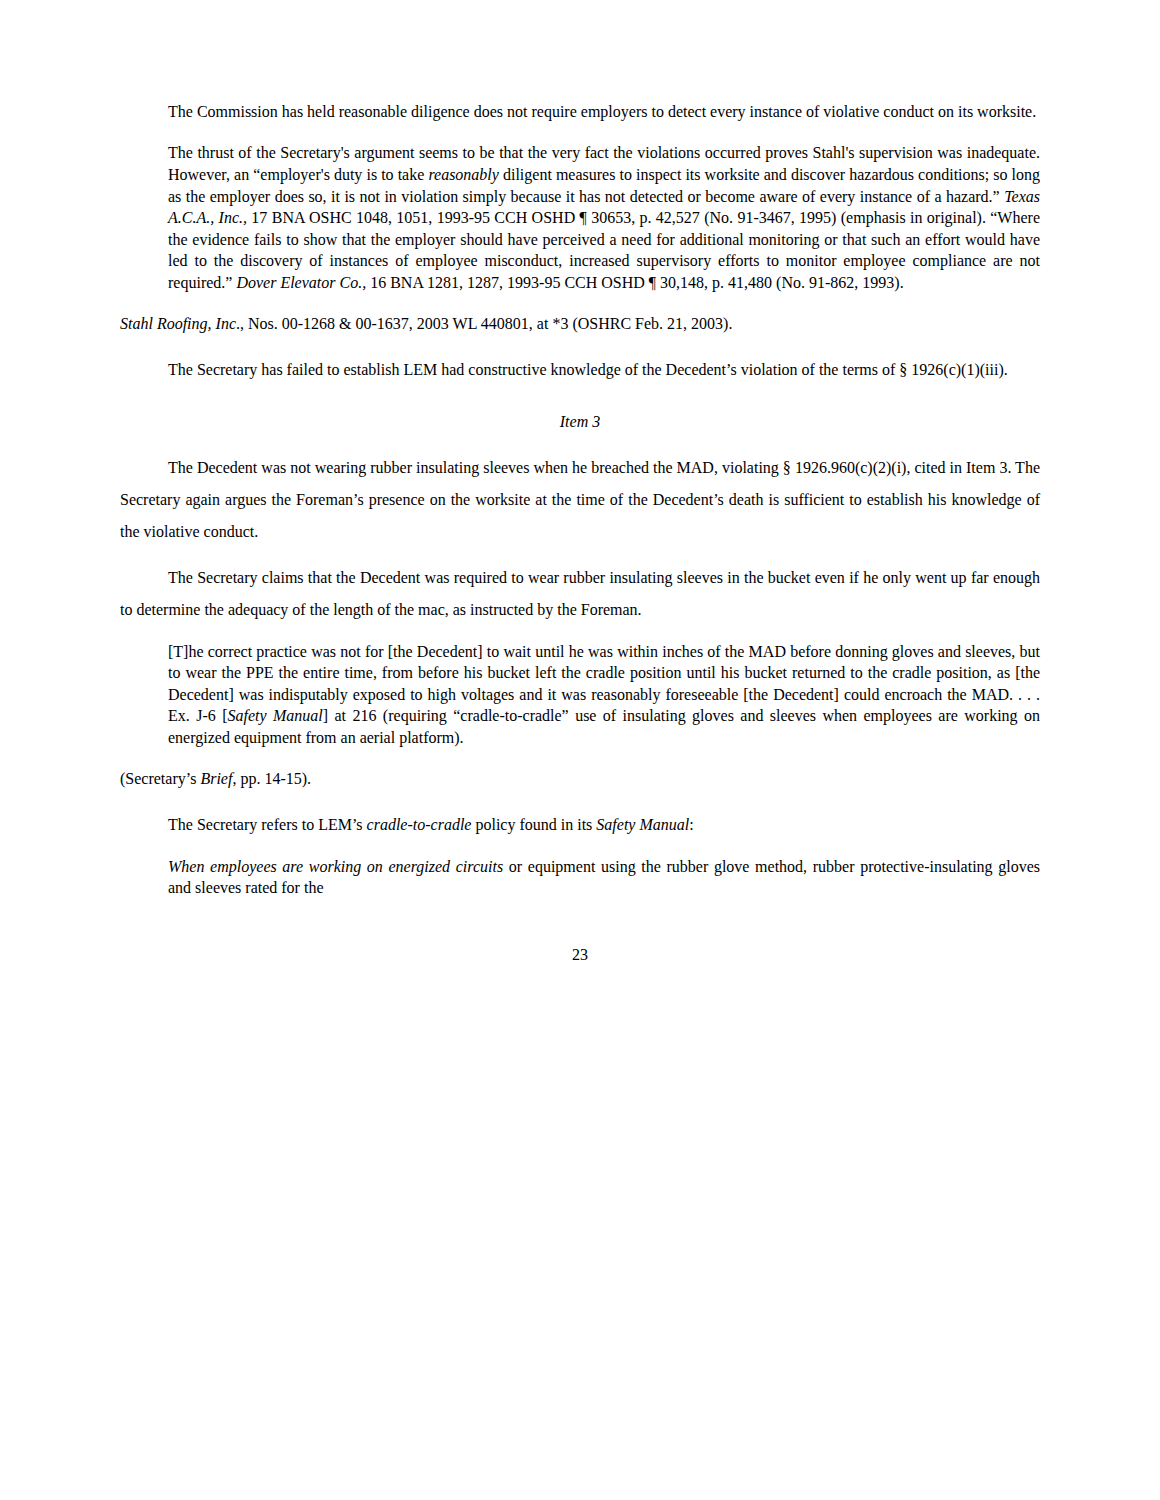The Commission has held reasonable diligence does not require employers to detect every instance of violative conduct on its worksite.
The thrust of the Secretary's argument seems to be that the very fact the violations occurred proves Stahl's supervision was inadequate. However, an “employer's duty is to take reasonably diligent measures to inspect its worksite and discover hazardous conditions; so long as the employer does so, it is not in violation simply because it has not detected or become aware of every instance of a hazard.” Texas A.C.A., Inc., 17 BNA OSHC 1048, 1051, 1993-95 CCH OSHD ¶ 30653, p. 42,527 (No. 91-3467, 1995) (emphasis in original). “Where the evidence fails to show that the employer should have perceived a need for additional monitoring or that such an effort would have led to the discovery of instances of employee misconduct, increased supervisory efforts to monitor employee compliance are not required.” Dover Elevator Co., 16 BNA 1281, 1287, 1993-95 CCH OSHD ¶ 30,148, p. 41,480 (No. 91-862, 1993).
Stahl Roofing, Inc., Nos. 00-1268 & 00-1637, 2003 WL 440801, at *3 (OSHRC Feb. 21, 2003).
The Secretary has failed to establish LEM had constructive knowledge of the Decedent’s violation of the terms of § 1926(c)(1)(iii).
Item 3
The Decedent was not wearing rubber insulating sleeves when he breached the MAD, violating § 1926.960(c)(2)(i), cited in Item 3. The Secretary again argues the Foreman’s presence on the worksite at the time of the Decedent’s death is sufficient to establish his knowledge of the violative conduct.
The Secretary claims that the Decedent was required to wear rubber insulating sleeves in the bucket even if he only went up far enough to determine the adequacy of the length of the mac, as instructed by the Foreman.
[T]he correct practice was not for [the Decedent] to wait until he was within inches of the MAD before donning gloves and sleeves, but to wear the PPE the entire time, from before his bucket left the cradle position until his bucket returned to the cradle position, as [the Decedent] was indisputably exposed to high voltages and it was reasonably foreseeable [the Decedent] could encroach the MAD. . . . Ex. J-6 [Safety Manual] at 216 (requiring “cradle-to-cradle” use of insulating gloves and sleeves when employees are working on energized equipment from an aerial platform).
(Secretary’s Brief, pp. 14-15).
The Secretary refers to LEM’s cradle-to-cradle policy found in its Safety Manual:
When employees are working on energized circuits or equipment using the rubber glove method, rubber protective-insulating gloves and sleeves rated for the
23